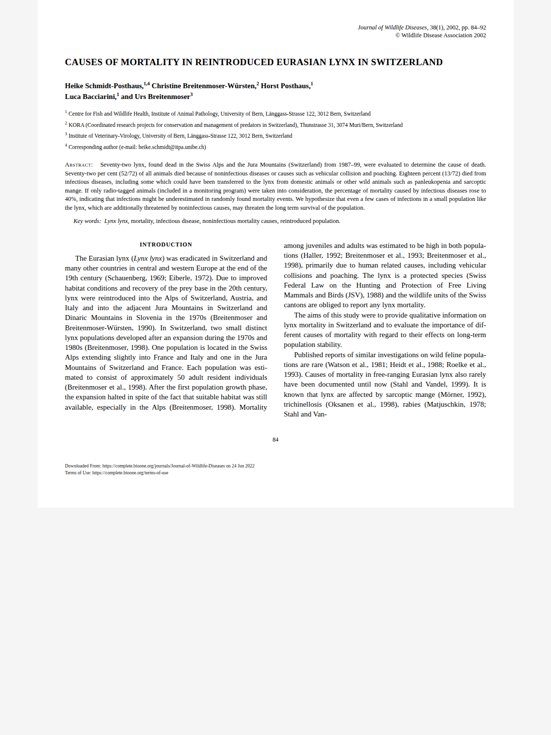Journal of Wildlife Diseases, 38(1), 2002, pp. 84–92
© Wildlife Disease Association 2002
Causes of Mortality in Reintroduced Eurasian Lynx in Switzerland
Heike Schmidt-Posthaus,1,4 Christine Breitenmoser-Würsten,2 Horst Posthaus,1
Luca Bacciarini,1 and Urs Breitenmoser3
1 Centre for Fish and Wildlife Health, Institute of Animal Pathology, University of Bern, Länggass-Strasse 122, 3012 Bern, Switzerland
2 KORA (Coordinated research projects for conservation and management of predators in Switzerland), Thunstrasse 31, 3074 Muri/Bern, Switzerland
3 Institute of Veterinary-Virology, University of Bern, Länggass-Strasse 122, 3012 Bern, Switzerland
4 Corresponding author (e-mail: heike.schmidt@itpa.unibe.ch)
Abstract: Seventy-two lynx, found dead in the Swiss Alps and the Jura Mountains (Switzerland) from 1987–99, were evaluated to determine the cause of death. Seventy-two per cent (52/72) of all animals died because of noninfectious diseases or causes such as vehicular collision and poaching. Eighteen percent (13/72) died from infectious diseases, including some which could have been transferred to the lynx from domestic animals or other wild animals such as panleukopenia and sarcoptic mange. If only radio-tagged animals (included in a monitoring program) were taken into consideration, the percentage of mortality caused by infectious diseases rose to 40%, indicating that infections might be underestimated in randomly found mortality events. We hypothesize that even a few cases of infections in a small population like the lynx, which are additionally threatened by noninfectious causes, may threaten the long term survival of the population.
Key words: Lynx lynx, mortality, infectious disease, noninfectious mortality causes, reintroduced population.
Introduction
The Eurasian lynx (Lynx lynx) was eradicated in Switzerland and many other countries in central and western Europe at the end of the 19th century (Schauenberg, 1969; Eiberle, 1972). Due to improved habitat conditions and recovery of the prey base in the 20th century, lynx were reintroduced into the Alps of Switzerland, Austria, and Italy and into the adjacent Jura Mountains in Switzerland and Dinaric Mountains in Slovenia in the 1970s (Breitenmoser and Breitenmoser-Würsten, 1990). In Switzerland, two small distinct lynx populations developed after an expansion during the 1970s and 1980s (Breitenmoser, 1998). One population is located in the Swiss Alps extending slightly into France and Italy and one in the Jura Mountains of Switzerland and France. Each population was estimated to consist of approximately 50 adult resident individuals (Breitenmoser et al., 1998). After the first population growth phase, the expansion halted in spite of the fact that suitable habitat was still available, especially in the Alps (Breitenmoser, 1998). Mortality among juveniles and adults was estimated to be high in both populations (Haller, 1992; Breitenmoser et al., 1993; Breitenmoser et al., 1998), primarily due to human related causes, including vehicular collisions and poaching. The lynx is a protected species (Swiss Federal Law on the Hunting and Protection of Free Living Mammals and Birds (JSV), 1988) and the wildlife units of the Swiss cantons are obliged to report any lynx mortality.
The aims of this study were to provide qualitative information on lynx mortality in Switzerland and to evaluate the importance of different causes of mortality with regard to their effects on long-term population stability.
Published reports of similar investigations on wild feline populations are rare (Watson et al., 1981; Heidt et al., 1988; Roelke et al., 1993). Causes of mortality in free-ranging Eurasian lynx also rarely have been documented until now (Stahl and Vandel, 1999). It is known that lynx are affected by sarcoptic mange (Mörner, 1992), trichinellosis (Oksanen et al., 1998), rabies (Matjuschkin, 1978; Stahl and Van-
84
Downloaded From: https://complete.bioone.org/journals/Journal-of-Wildlife-Diseases on 24 Jun 2022
Terms of Use: https://complete.bioone.org/terms-of-use